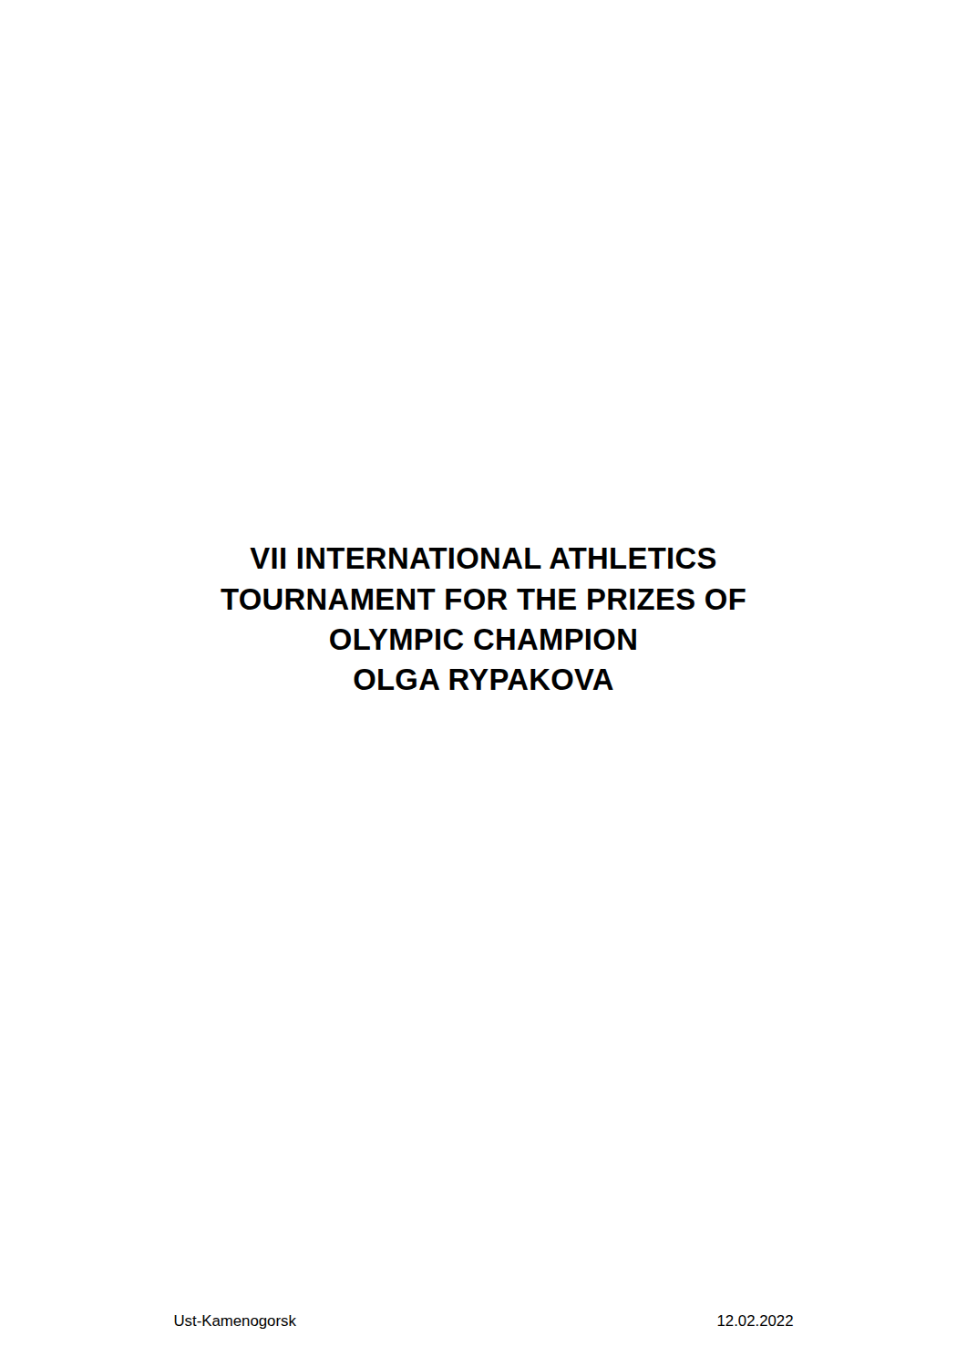VII INTERNATIONAL ATHLETICS
TOURNAMENT FOR THE PRIZES OF
OLYMPIC CHAMPION
OLGA RYPAKOVA
Ust-Kamenogorsk 12.02.2022